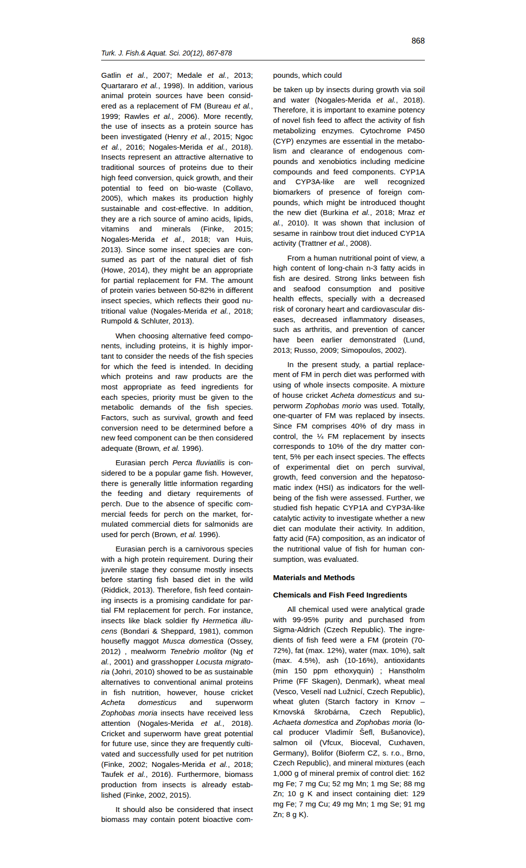868
Turk. J. Fish.& Aquat. Sci. 20(12), 867-878
Gatlin et al., 2007; Medale et al., 2013; Quartararo et al., 1998). In addition, various animal protein sources have been considered as a replacement of FM (Bureau et al., 1999; Rawles et al., 2006). More recently, the use of insects as a protein source has been investigated (Henry et al., 2015; Ngoc et al., 2016; Nogales-Merida et al., 2018). Insects represent an attractive alternative to traditional sources of proteins due to their high feed conversion, quick growth, and their potential to feed on bio-waste (Collavo, 2005), which makes its production highly sustainable and cost-effective. In addition, they are a rich source of amino acids, lipids, vitamins and minerals (Finke, 2015; Nogales-Merida et al., 2018; van Huis, 2013). Since some insect species are consumed as part of the natural diet of fish (Howe, 2014), they might be an appropriate for partial replacement for FM. The amount of protein varies between 50-82% in different insect species, which reflects their good nutritional value (Nogales-Merida et al., 2018; Rumpold & Schluter, 2013).
When choosing alternative feed components, including proteins, it is highly important to consider the needs of the fish species for which the feed is intended. In deciding which proteins and raw products are the most appropriate as feed ingredients for each species, priority must be given to the metabolic demands of the fish species. Factors, such as survival, growth and feed conversion need to be determined before a new feed component can be then considered adequate (Brown, et al. 1996).
Eurasian perch Perca fluviatilis is considered to be a popular game fish. However, there is generally little information regarding the feeding and dietary requirements of perch. Due to the absence of specific commercial feeds for perch on the market, formulated commercial diets for salmonids are used for perch (Brown, et al. 1996).
Eurasian perch is a carnivorous species with a high protein requirement. During their juvenile stage they consume mostly insects before starting fish based diet in the wild (Riddick, 2013). Therefore, fish feed containing insects is a promising candidate for partial FM replacement for perch. For instance, insects like black soldier fly Hermetica illucens (Bondari & Sheppard, 1981), common housefly maggot Musca domestica (Ossey, 2012) , mealworm Tenebrio molitor (Ng et al., 2001) and grasshopper Locusta migratoria (Johri, 2010) showed to be as sustainable alternatives to conventional animal proteins in fish nutrition, however, house cricket Acheta domesticus and superworm Zophobas moria insects have received less attention (Nogales-Merida et al., 2018). Cricket and superworm have great potential for future use, since they are frequently cultivated and successfully used for pet nutrition (Finke, 2002; Nogales-Merida et al., 2018; Taufek et al., 2016). Furthermore, biomass production from insects is already established (Finke, 2002, 2015).
It should also be considered that insect biomass may contain potent bioactive compounds, which could
be taken up by insects during growth via soil and water (Nogales-Merida et al., 2018). Therefore, it is important to examine potency of novel fish feed to affect the activity of fish metabolizing enzymes. Cytochrome P450 (CYP) enzymes are essential in the metabolism and clearance of endogenous compounds and xenobiotics including medicine compounds and feed components. CYP1A and CYP3A-like are well recognized biomarkers of presence of foreign compounds, which might be introduced thought the new diet (Burkina et al., 2018; Mraz et al., 2010). It was shown that inclusion of sesame in rainbow trout diet induced CYP1A activity (Trattner et al., 2008).
From a human nutritional point of view, a high content of long-chain n-3 fatty acids in fish are desired. Strong links between fish and seafood consumption and positive health effects, specially with a decreased risk of coronary heart and cardiovascular diseases, decreased inflammatory diseases, such as arthritis, and prevention of cancer have been earlier demonstrated (Lund, 2013; Russo, 2009; Simopoulos, 2002).
In the present study, a partial replacement of FM in perch diet was performed with using of whole insects composite. A mixture of house cricket Acheta domesticus and superworm Zophobas morio was used. Totally, one-quarter of FM was replaced by insects. Since FM comprises 40% of dry mass in control, the ¼ FM replacement by insects corresponds to 10% of the dry matter content, 5% per each insect species. The effects of experimental diet on perch survival, growth, feed conversion and the hepatosomatic index (HSI) as indicators for the well-being of the fish were assessed. Further, we studied fish hepatic CYP1A and CYP3A-like catalytic activity to investigate whether a new diet can modulate their activity. In addition, fatty acid (FA) composition, as an indicator of the nutritional value of fish for human consumption, was evaluated.
Materials and Methods
Chemicals and Fish Feed Ingredients
All chemical used were analytical grade with 99-95% purity and purchased from Sigma-Aldrich (Czech Republic). The ingredients of fish feed were a FM (protein (70-72%), fat (max. 12%), water (max. 10%), salt (max. 4.5%), ash (10-16%), antioxidants (min 150 ppm ethoxyquin) ; Hanstholm Prime (FF Skagen), Denmark), wheat meal (Vesco, Veselí nad Lužnicí, Czech Republic), wheat gluten (Starch factory in Krnov – Krnovská škrobárna, Czech Republic), Achaeta domestica and Zophobas moria (local producer Vladimír Šefl, Bušanovice), salmon oil (Vfcux, Bioceval, Cuxhaven, Germany), Bolifor (Bioferm CZ, s. r.o., Brno, Czech Republic), and mineral mixtures (each 1,000 g of mineral premix of control diet: 162 mg Fe; 7 mg Cu; 52 mg Mn; 1 mg Se; 88 mg Zn; 10 g K and insect containing diet: 129 mg Fe; 7 mg Cu; 49 mg Mn; 1 mg Se; 91 mg Zn; 8 g K).